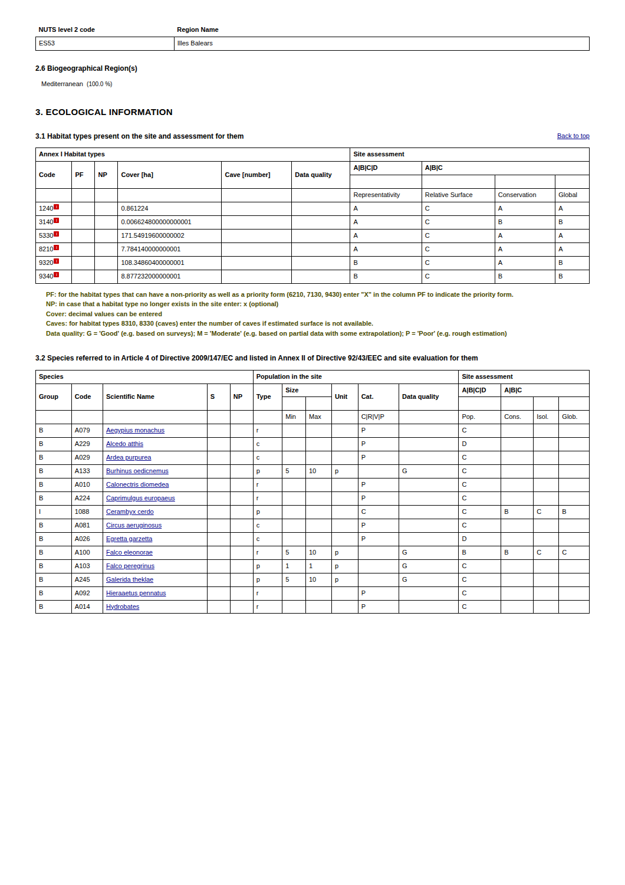| NUTS level 2 code | Region Name |
| ES53 | Illes Balears |
2.6 Biogeographical Region(s)
Mediterranean (100.0 %)
3. ECOLOGICAL INFORMATION
3.1 Habitat types present on the site and assessment for them Back to top
| Annex I Habitat types | Site assessment |
| --- | --- |
| Code | PF | NP | Cover [ha] | Cave [number] | Data quality | A/B/C/D | A/B/C |
| | | | | | | Representativity | Relative Surface | Conservation | Global |
| 1240 i | | | 0.861224 | | | A | C | A | A |
| 3140 i | | | 0.006624800000000001 | | | A | C | B | B |
| 5330 i | | | 171.54919600000002 | | | A | C | A | A |
| 8210 i | | | 7.784140000000001 | | | A | C | A | A |
| 9320 i | | | 108.34860400000001 | | | B | C | A | B |
| 9340 i | | | 8.877232000000001 | | | B | C | B | B |
PF: for the habitat types that can have a non-priority as well as a priority form (6210, 7130, 9430) enter "X" in the column PF to indicate the priority form.
NP: in case that a habitat type no longer exists in the site enter: x (optional)
Cover: decimal values can be entered
Caves: for habitat types 8310, 8330 (caves) enter the number of caves if estimated surface is not available.
Data quality: G = 'Good' (e.g. based on surveys); M = 'Moderate' (e.g. based on partial data with some extrapolation); P = 'Poor' (e.g. rough estimation)
3.2 Species referred to in Article 4 of Directive 2009/147/EC and listed in Annex II of Directive 92/43/EEC and site evaluation for them
| Species | Population in the site | Site assessment |
| --- | --- | --- |
| Group | Code | Scientific Name | S | NP | Type | Size | Unit | Cat. | Data quality | A/B/C/D | A/B/C |
| | | | | | | Min | Max | | C/R/V/P | | Pop. | Cons. | Isol. | Glob. |
| B | A079 | Aegypius monachus | | | r | | | | P | | C | | | |
| B | A229 | Alcedo atthis | | | c | | | | P | | D | | | |
| B | A029 | Ardea purpurea | | | c | | | | P | | C | | | |
| B | A133 | Burhinus oedicnemus | | | p | 5 | 10 | p | | G | C | | | |
| B | A010 | Calonectris diomedea | | | r | | | | P | | C | | | |
| B | A224 | Caprimulgus europaeus | | | r | | | | P | | C | | | |
| I | 1088 | Cerambyx cerdo | | | p | | | | C | | C | B | C | B |
| B | A081 | Circus aeruginosus | | | c | | | | P | | C | | | |
| B | A026 | Egretta garzetta | | | c | | | | P | | D | | | |
| B | A100 | Falco eleonorae | | | r | 5 | 10 | p | | G | B | B | C | C |
| B | A103 | Falco peregrinus | | | p | 1 | 1 | p | | G | C | | | |
| B | A245 | Galerida theklae | | | p | 5 | 10 | p | | G | C | | | |
| B | A092 | Hieraaetus pennatus | | | r | | | | P | | C | | | |
| B | A014 | Hydrobates | | | r | | | | P | | C | | | |